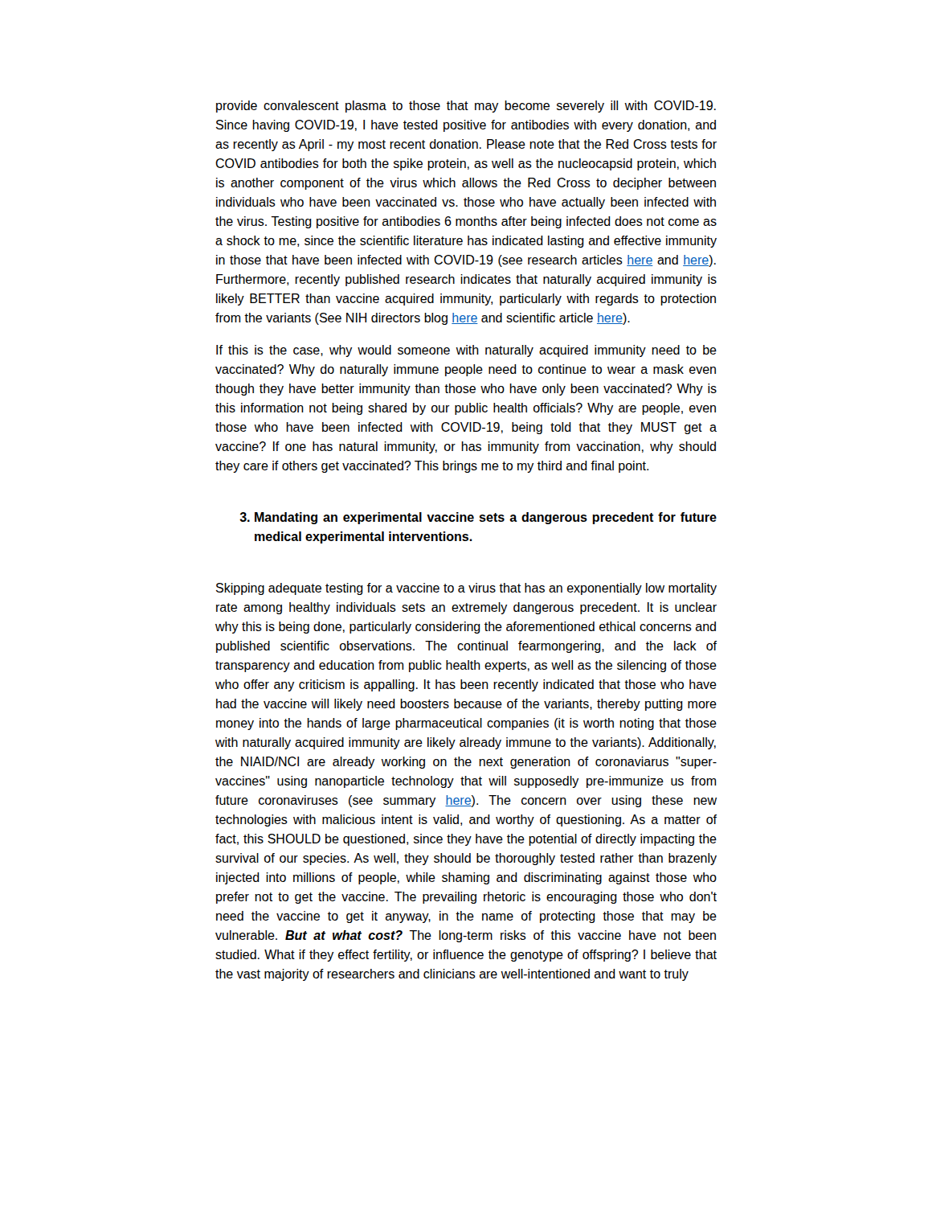provide convalescent plasma to those that may become severely ill with COVID-19. Since having COVID-19, I have tested positive for antibodies with every donation, and as recently as April - my most recent donation. Please note that the Red Cross tests for COVID antibodies for both the spike protein, as well as the nucleocapsid protein, which is another component of the virus which allows the Red Cross to decipher between individuals who have been vaccinated vs. those who have actually been infected with the virus. Testing positive for antibodies 6 months after being infected does not come as a shock to me, since the scientific literature has indicated lasting and effective immunity in those that have been infected with COVID-19 (see research articles here and here). Furthermore, recently published research indicates that naturally acquired immunity is likely BETTER than vaccine acquired immunity, particularly with regards to protection from the variants (See NIH directors blog here and scientific article here).
If this is the case, why would someone with naturally acquired immunity need to be vaccinated? Why do naturally immune people need to continue to wear a mask even though they have better immunity than those who have only been vaccinated? Why is this information not being shared by our public health officials? Why are people, even those who have been infected with COVID-19, being told that they MUST get a vaccine? If one has natural immunity, or has immunity from vaccination, why should they care if others get vaccinated? This brings me to my third and final point.
Mandating an experimental vaccine sets a dangerous precedent for future medical experimental interventions.
Skipping adequate testing for a vaccine to a virus that has an exponentially low mortality rate among healthy individuals sets an extremely dangerous precedent. It is unclear why this is being done, particularly considering the aforementioned ethical concerns and published scientific observations. The continual fearmongering, and the lack of transparency and education from public health experts, as well as the silencing of those who offer any criticism is appalling. It has been recently indicated that those who have had the vaccine will likely need boosters because of the variants, thereby putting more money into the hands of large pharmaceutical companies (it is worth noting that those with naturally acquired immunity are likely already immune to the variants). Additionally, the NIAID/NCI are already working on the next generation of coronaviarus "super-vaccines" using nanoparticle technology that will supposedly pre-immunize us from future coronaviruses (see summary here). The concern over using these new technologies with malicious intent is valid, and worthy of questioning. As a matter of fact, this SHOULD be questioned, since they have the potential of directly impacting the survival of our species. As well, they should be thoroughly tested rather than brazenly injected into millions of people, while shaming and discriminating against those who prefer not to get the vaccine. The prevailing rhetoric is encouraging those who don't need the vaccine to get it anyway, in the name of protecting those that may be vulnerable. But at what cost? The long-term risks of this vaccine have not been studied. What if they effect fertility, or influence the genotype of offspring? I believe that the vast majority of researchers and clinicians are well-intentioned and want to truly